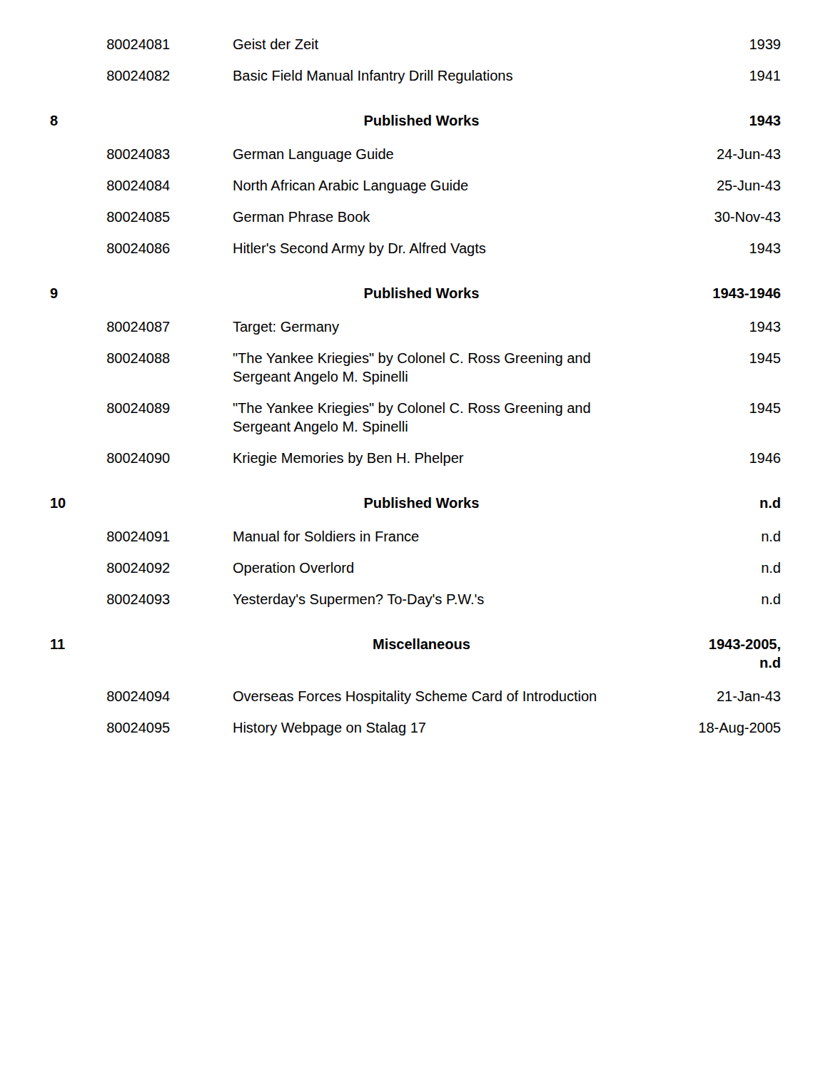| | 80024081 | Geist der Zeit | 1939 |
| | 80024082 | Basic Field Manual Infantry Drill Regulations | 1941 |
| 8 | | Published Works | 1943 |
| | 80024083 | German Language Guide | 24-Jun-43 |
| | 80024084 | North African Arabic Language Guide | 25-Jun-43 |
| | 80024085 | German Phrase Book | 30-Nov-43 |
| | 80024086 | Hitler's Second Army by Dr. Alfred Vagts | 1943 |
| 9 | | Published Works | 1943-1946 |
| | 80024087 | Target: Germany | 1943 |
| | 80024088 | "The Yankee Kriegies" by Colonel C. Ross Greening and Sergeant Angelo M. Spinelli | 1945 |
| | 80024089 | "The Yankee Kriegies" by Colonel C. Ross Greening and Sergeant Angelo M. Spinelli | 1945 |
| | 80024090 | Kriegie Memories by Ben H. Phelper | 1946 |
| 10 | | Published Works | n.d |
| | 80024091 | Manual for Soldiers in France | n.d |
| | 80024092 | Operation Overlord | n.d |
| | 80024093 | Yesterday's Supermen? To-Day's P.W.'s | n.d |
| 11 | | Miscellaneous | 1943-2005, n.d |
| | 80024094 | Overseas Forces Hospitality Scheme Card of Introduction | 21-Jan-43 |
| | 80024095 | History Webpage on Stalag 17 | 18-Aug-2005 |